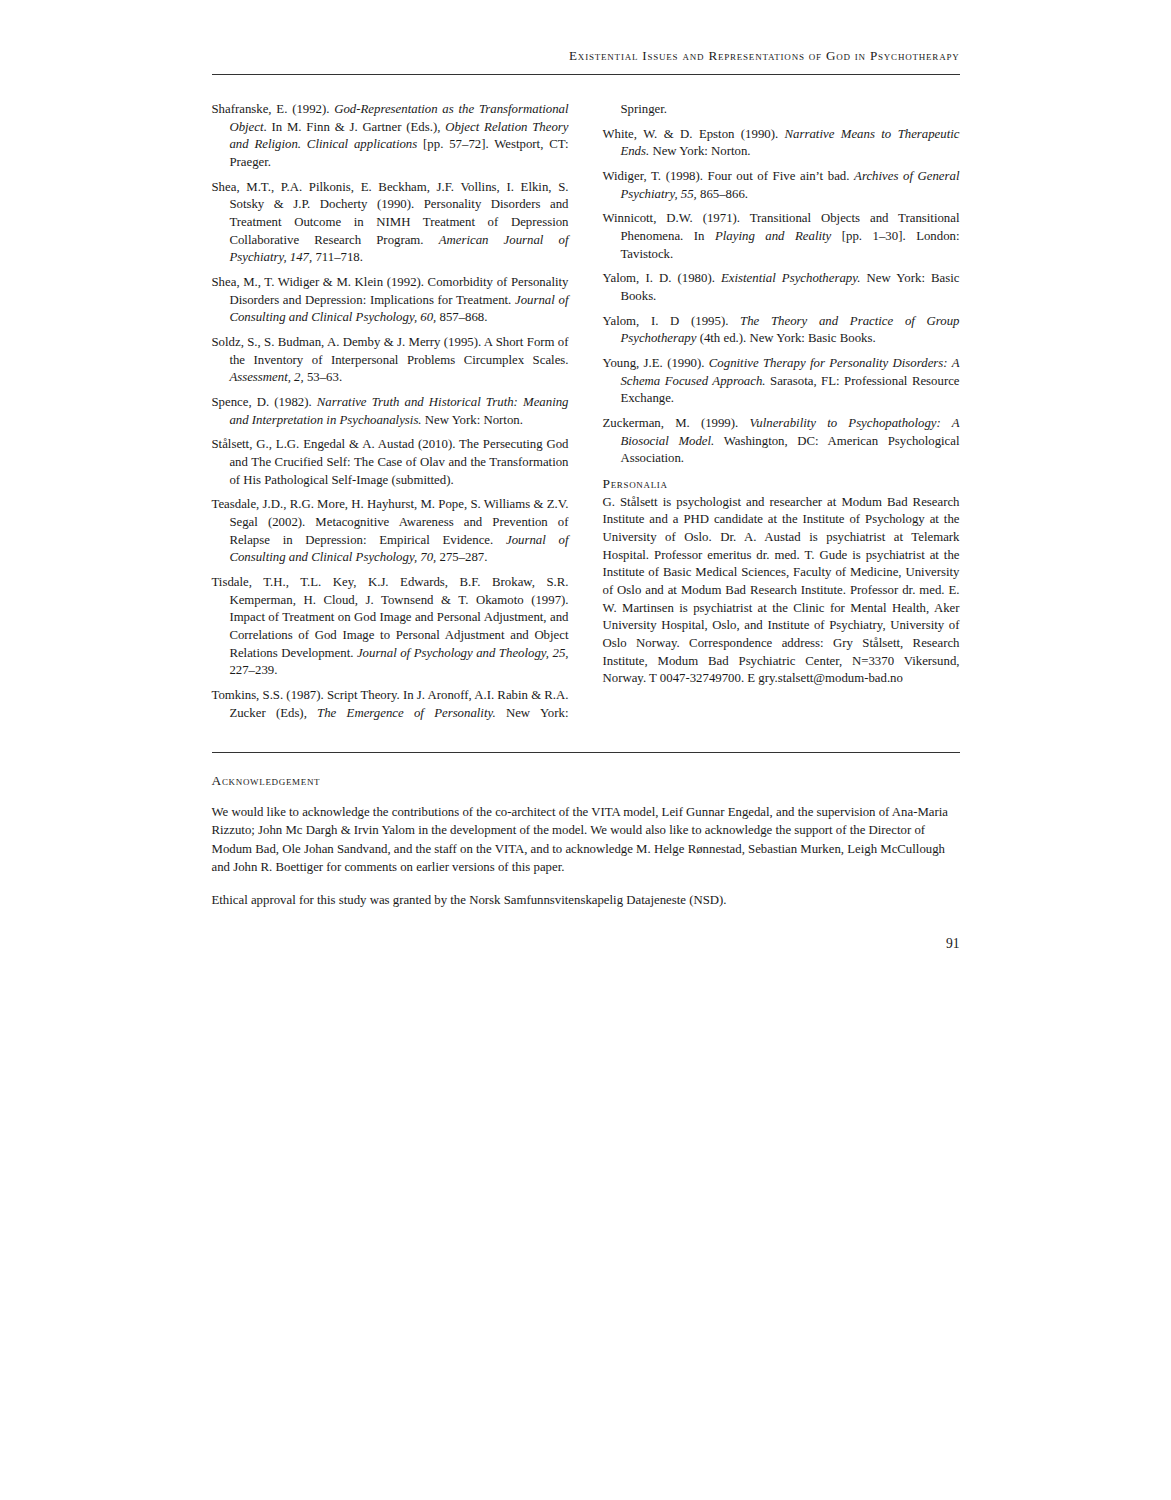Existential Issues and Representations of God in Psychotherapy
Shafranske, E. (1992). God-Representation as the Transformational Object. In M. Finn & J. Gartner (Eds.), Object Relation Theory and Religion. Clinical applications [pp. 57–72]. Westport, CT: Praeger.
Shea, M.T., P.A. Pilkonis, E. Beckham, J.F. Vollins, I. Elkin, S. Sotsky & J.P. Docherty (1990). Personality Disorders and Treatment Outcome in NIMH Treatment of Depression Collaborative Research Program. American Journal of Psychiatry, 147, 711–718.
Shea, M., T. Widiger & M. Klein (1992). Comorbidity of Personality Disorders and Depression: Implications for Treatment. Journal of Consulting and Clinical Psychology, 60, 857–868.
Soldz, S., S. Budman, A. Demby & J. Merry (1995). A Short Form of the Inventory of Interpersonal Problems Circumplex Scales. Assessment, 2, 53–63.
Spence, D. (1982). Narrative Truth and Historical Truth: Meaning and Interpretation in Psychoanalysis. New York: Norton.
Stålsett, G., L.G. Engedal & A. Austad (2010). The Persecuting God and The Crucified Self: The Case of Olav and the Transformation of His Pathological Self-Image (submitted).
Teasdale, J.D., R.G. More, H. Hayhurst, M. Pope, S. Williams & Z.V. Segal (2002). Metacognitive Awareness and Prevention of Relapse in Depression: Empirical Evidence. Journal of Consulting and Clinical Psychology, 70, 275–287.
Tisdale, T.H., T.L. Key, K.J. Edwards, B.F. Brokaw, S.R. Kemperman, H. Cloud, J. Townsend & T. Okamoto (1997). Impact of Treatment on God Image and Personal Adjustment, and Correlations of God Image to Personal Adjustment and Object Relations Development. Journal of Psychology and Theology, 25, 227–239.
Tomkins, S.S. (1987). Script Theory. In J. Aronoff, A.I. Rabin & R.A. Zucker (Eds), The Emergence of Personality. New York: Springer.
White, W. & D. Epston (1990). Narrative Means to Therapeutic Ends. New York: Norton.
Widiger, T. (1998). Four out of Five ain’t bad. Archives of General Psychiatry, 55, 865–866.
Winnicott, D.W. (1971). Transitional Objects and Transitional Phenomena. In Playing and Reality [pp. 1–30]. London: Tavistock.
Yalom, I. D. (1980). Existential Psychotherapy. New York: Basic Books.
Yalom, I. D (1995). The Theory and Practice of Group Psychotherapy (4th ed.). New York: Basic Books.
Young, J.E. (1990). Cognitive Therapy for Personality Disorders: A Schema Focused Approach. Sarasota, FL: Professional Resource Exchange.
Zuckerman, M. (1999). Vulnerability to Psychopathology: A Biosocial Model. Washington, DC: American Psychological Association.
Personalia
G. Stålsett is psychologist and researcher at Modum Bad Research Institute and a PHD candidate at the Institute of Psychology at the University of Oslo. Dr. A. Austad is psychiatrist at Telemark Hospital. Professor emeritus dr. med. T. Gude is psychiatrist at the Institute of Basic Medical Sciences, Faculty of Medicine, University of Oslo and at Modum Bad Research Institute. Professor dr. med. E. W. Martinsen is psychiatrist at the Clinic for Mental Health, Aker University Hospital, Oslo, and Institute of Psychiatry, University of Oslo Norway. Correspondence address: Gry Stålsett, Research Institute, Modum Bad Psychiatric Center, N=3370 Vikersund, Norway. T 0047-32749700. E gry.stalsett@modum-bad.no
Acknowledgement
We would like to acknowledge the contributions of the co-architect of the VITA model, Leif Gunnar Engedal, and the supervision of Ana-Maria Rizzuto; John Mc Dargh & Irvin Yalom in the development of the model. We would also like to acknowledge the support of the Director of Modum Bad, Ole Johan Sandvand, and the staff on the VITA, and to acknowledge M. Helge Rønnestad, Sebastian Murken, Leigh McCullough and John R. Boettiger for comments on earlier versions of this paper.
Ethical approval for this study was granted by the Norsk Samfunnsvitenskapelig Datajeneste (NSD).
91